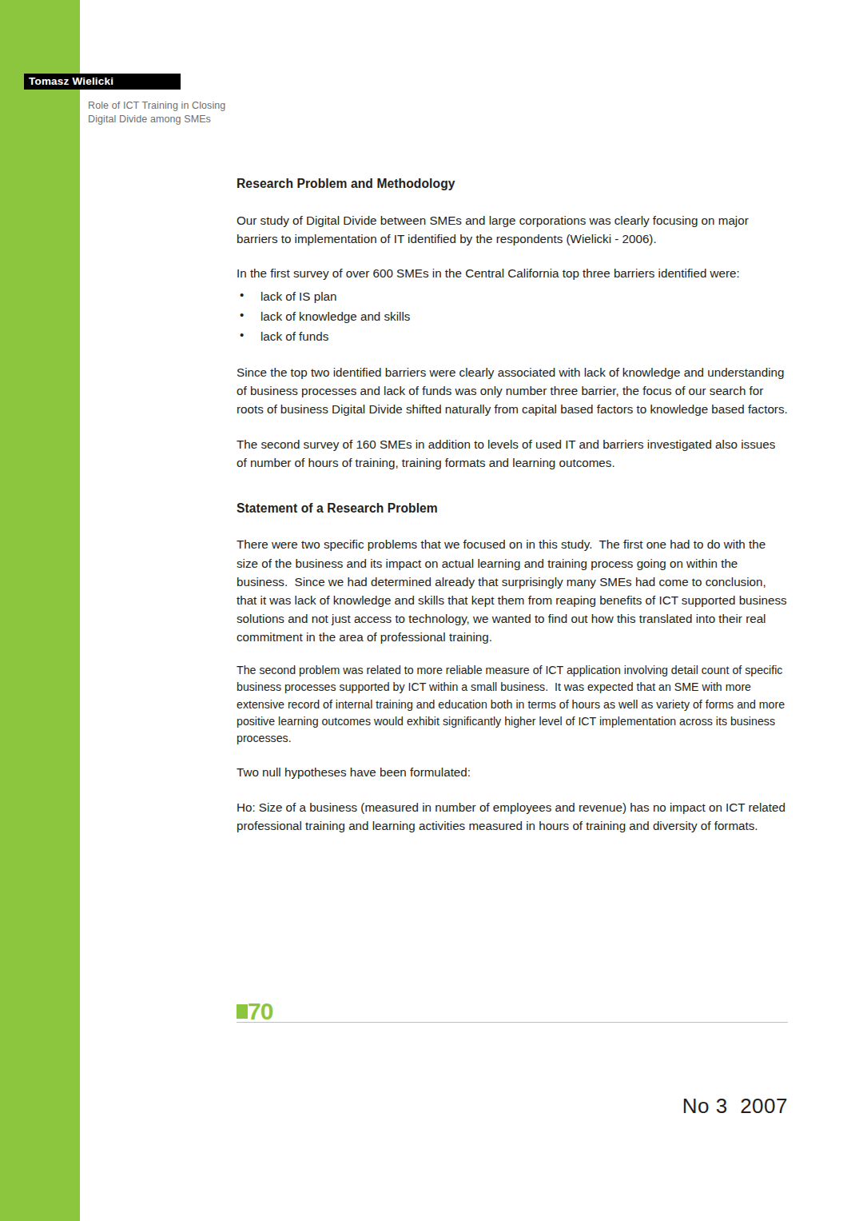Tomasz Wielicki
Role of ICT Training in Closing
Digital Divide among SMEs
Research Problem and Methodology
Our study of Digital Divide between SMEs and large corporations was clearly focusing on major barriers to implementation of IT identified by the respondents (Wielicki - 2006).
In the first survey of over 600 SMEs in the Central California top three barriers identified were:
lack of IS plan
lack of knowledge and skills
lack of funds
Since the top two identified barriers were clearly associated with lack of knowledge and understanding of business processes and lack of funds was only number three barrier, the focus of our search for roots of business Digital Divide shifted naturally from capital based factors to knowledge based factors.
The second survey of 160 SMEs in addition to levels of used IT and barriers investigated also issues of number of hours of training, training formats and learning outcomes.
Statement of a Research Problem
There were two specific problems that we focused on in this study. The first one had to do with the size of the business and its impact on actual learning and training process going on within the business. Since we had determined already that surprisingly many SMEs had come to conclusion, that it was lack of knowledge and skills that kept them from reaping benefits of ICT supported business solutions and not just access to technology, we wanted to find out how this translated into their real commitment in the area of professional training.
The second problem was related to more reliable measure of ICT application involving detail count of specific business processes supported by ICT within a small business. It was expected that an SME with more extensive record of internal training and education both in terms of hours as well as variety of forms and more positive learning outcomes would exhibit significantly higher level of ICT implementation across its business processes.
Two null hypotheses have been formulated:
Ho: Size of a business (measured in number of employees and revenue) has no impact on ICT related professional training and learning activities measured in hours of training and diversity of formats.
70
No 3 2007